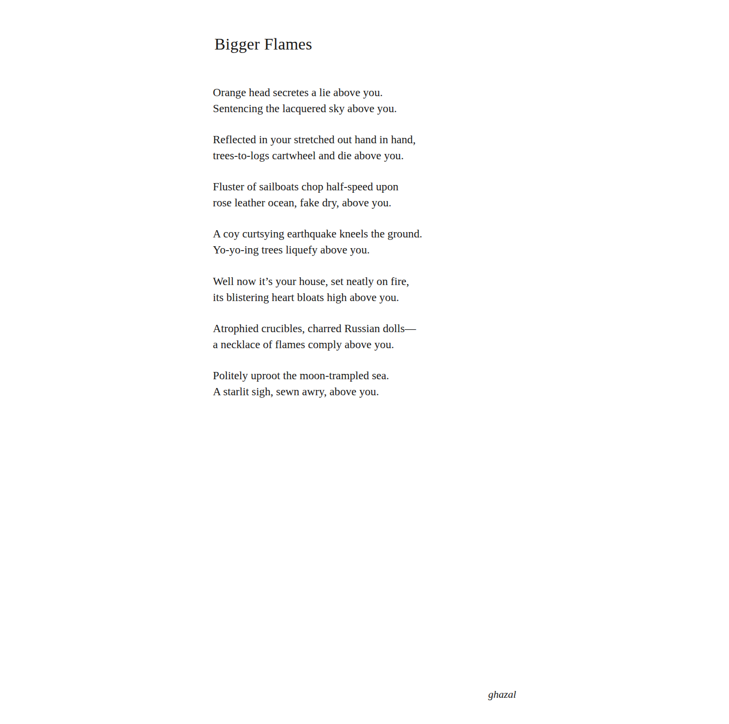Bigger Flames
Orange head secretes a lie above you.
Sentencing the lacquered sky above you.
Reflected in your stretched out hand in hand,
trees-to-logs cartwheel and die above you.
Fluster of sailboats chop half-speed upon
rose leather ocean, fake dry, above you.
A coy curtsying earthquake kneels the ground.
Yo-yo-ing trees liquefy above you.
Well now it’s your house, set neatly on fire,
its blistering heart bloats high above you.
Atrophied crucibles, charred Russian dolls—
a necklace of flames comply above you.
Politely uproot the moon-trampled sea.
A starlit sigh, sewn awry, above you.
ghazal